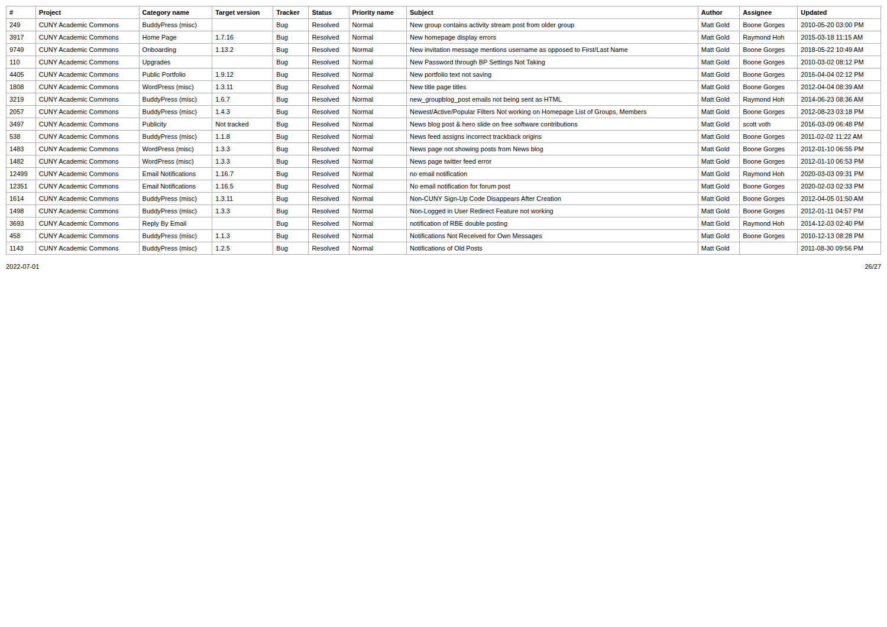| # | Project | Category name | Target version | Tracker | Status | Priority name | Subject | Author | Assignee | Updated |
| --- | --- | --- | --- | --- | --- | --- | --- | --- | --- | --- |
| 249 | CUNY Academic Commons | BuddyPress (misc) | | Bug | Resolved | Normal | New group contains activity stream post from older group | Matt Gold | Boone Gorges | 2010-05-20 03:00 PM |
| 3917 | CUNY Academic Commons | Home Page | 1.7.16 | Bug | Resolved | Normal | New homepage display errors | Matt Gold | Raymond Hoh | 2015-03-18 11:15 AM |
| 9749 | CUNY Academic Commons | Onboarding | 1.13.2 | Bug | Resolved | Normal | New invitation message mentions username as opposed to First/Last Name | Matt Gold | Boone Gorges | 2018-05-22 10:49 AM |
| 110 | CUNY Academic Commons | Upgrades | | Bug | Resolved | Normal | New Password through BP Settings Not Taking | Matt Gold | Boone Gorges | 2010-03-02 08:12 PM |
| 4405 | CUNY Academic Commons | Public Portfolio | 1.9.12 | Bug | Resolved | Normal | New portfolio text not saving | Matt Gold | Boone Gorges | 2016-04-04 02:12 PM |
| 1808 | CUNY Academic Commons | WordPress (misc) | 1.3.11 | Bug | Resolved | Normal | New title page titles | Matt Gold | Boone Gorges | 2012-04-04 08:39 AM |
| 3219 | CUNY Academic Commons | BuddyPress (misc) | 1.6.7 | Bug | Resolved | Normal | new_groupblog_post emails not being sent as HTML | Matt Gold | Raymond Hoh | 2014-06-23 08:36 AM |
| 2057 | CUNY Academic Commons | BuddyPress (misc) | 1.4.3 | Bug | Resolved | Normal | Newest/Active/Popular Filters Not working on Homepage List of Groups, Members | Matt Gold | Boone Gorges | 2012-08-23 03:18 PM |
| 3497 | CUNY Academic Commons | Publicity | Not tracked | Bug | Resolved | Normal | News blog post & hero slide on free software contributions | Matt Gold | scott voth | 2016-03-09 06:48 PM |
| 538 | CUNY Academic Commons | BuddyPress (misc) | 1.1.8 | Bug | Resolved | Normal | News feed assigns incorrect trackback origins | Matt Gold | Boone Gorges | 2011-02-02 11:22 AM |
| 1483 | CUNY Academic Commons | WordPress (misc) | 1.3.3 | Bug | Resolved | Normal | News page not showing posts from News blog | Matt Gold | Boone Gorges | 2012-01-10 06:55 PM |
| 1482 | CUNY Academic Commons | WordPress (misc) | 1.3.3 | Bug | Resolved | Normal | News page twitter feed error | Matt Gold | Boone Gorges | 2012-01-10 06:53 PM |
| 12499 | CUNY Academic Commons | Email Notifications | 1.16.7 | Bug | Resolved | Normal | no email notification | Matt Gold | Raymond Hoh | 2020-03-03 09:31 PM |
| 12351 | CUNY Academic Commons | Email Notifications | 1.16.5 | Bug | Resolved | Normal | No email notification for forum post | Matt Gold | Boone Gorges | 2020-02-03 02:33 PM |
| 1614 | CUNY Academic Commons | BuddyPress (misc) | 1.3.11 | Bug | Resolved | Normal | Non-CUNY Sign-Up Code Disappears After Creation | Matt Gold | Boone Gorges | 2012-04-05 01:50 AM |
| 1498 | CUNY Academic Commons | BuddyPress (misc) | 1.3.3 | Bug | Resolved | Normal | Non-Logged in User Redirect Feature not working | Matt Gold | Boone Gorges | 2012-01-11 04:57 PM |
| 3693 | CUNY Academic Commons | Reply By Email | | Bug | Resolved | Normal | notification of RBE double posting | Matt Gold | Raymond Hoh | 2014-12-03 02:40 PM |
| 458 | CUNY Academic Commons | BuddyPress (misc) | 1.1.3 | Bug | Resolved | Normal | Notifications Not Received for Own Messages | Matt Gold | Boone Gorges | 2010-12-13 08:28 PM |
| 1143 | CUNY Academic Commons | BuddyPress (misc) | 1.2.5 | Bug | Resolved | Normal | Notifications of Old Posts | Matt Gold | | 2011-08-30 09:56 PM |
2022-07-01 26/27